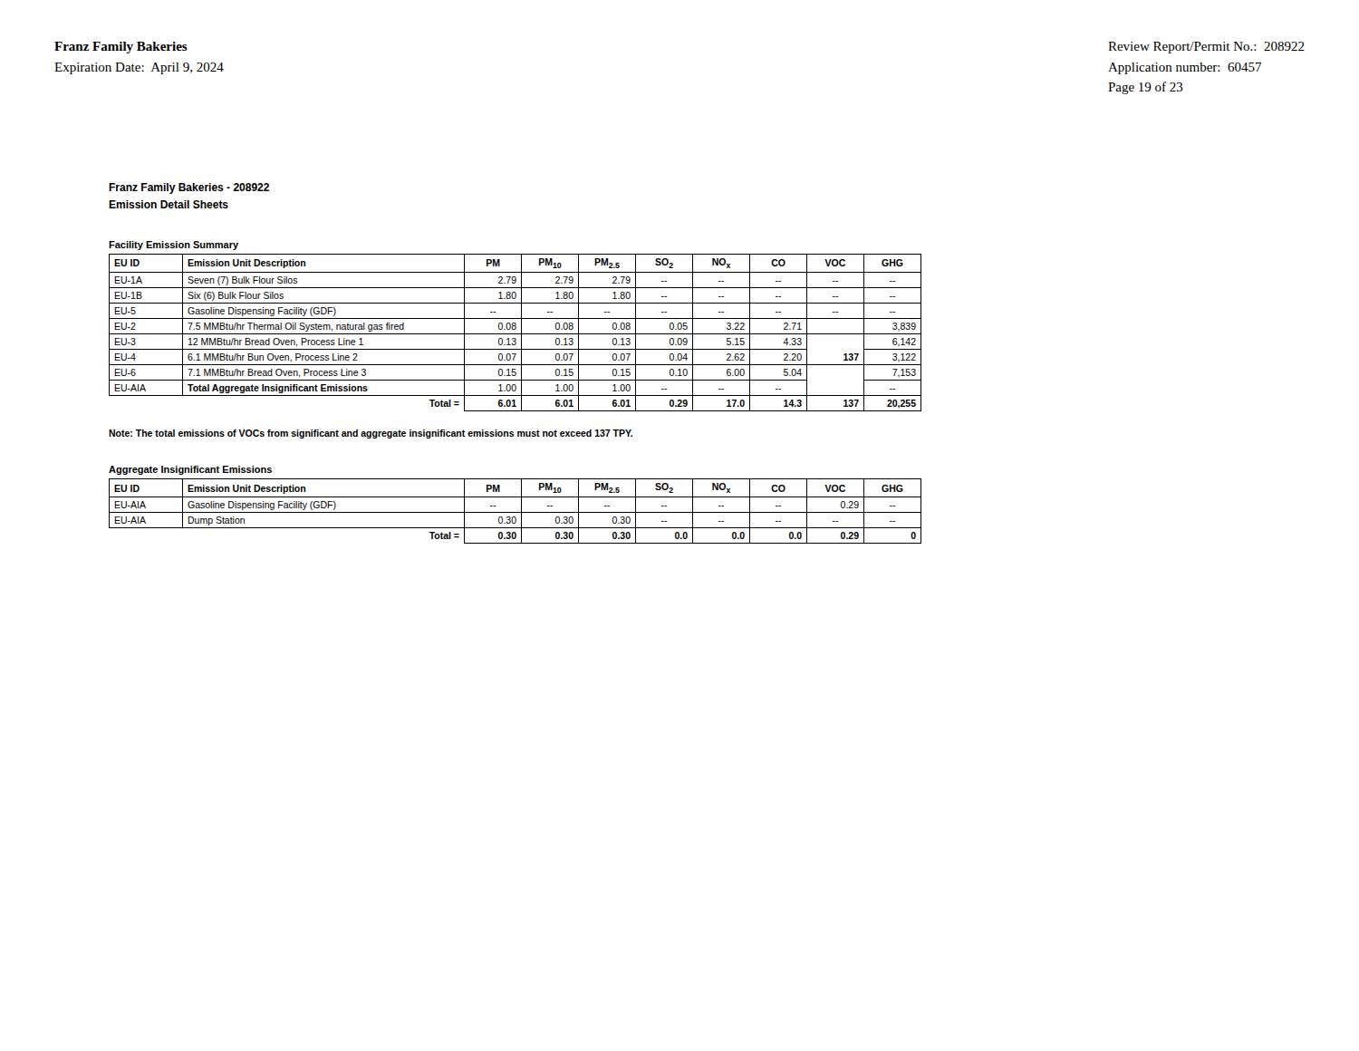Franz Family Bakeries
Expiration Date: April 9, 2024
Review Report/Permit No.: 208922
Application number: 60457
Page 19 of 23
Franz Family Bakeries - 208922
Emission Detail Sheets
Facility Emission Summary
| EU ID | Emission Unit Description | PM | PM 10 | PM 2.5 | SO 2 | NO x | CO | VOC | GHG |
| --- | --- | --- | --- | --- | --- | --- | --- | --- | --- |
| EU-1A | Seven (7) Bulk Flour Silos | 2.79 | 2.79 | 2.79 | -- | -- | -- | -- | -- |
| EU-1B | Six (6) Bulk Flour Silos | 1.80 | 1.80 | 1.80 | -- | -- | -- | -- | -- |
| EU-5 | Gasoline Dispensing Facility (GDF) | -- | -- | -- | -- | -- | -- | -- | -- |
| EU-2 | 7.5 MMBtu/hr Thermal Oil System, natural gas fired | 0.08 | 0.08 | 0.08 | 0.05 | 3.22 | 2.71 | | 3,839 |
| EU-3 | 12 MMBtu/hr Bread Oven, Process Line 1 | 0.13 | 0.13 | 0.13 | 0.09 | 5.15 | 4.33 | 137 | 6,142 |
| EU-4 | 6.1 MMBtu/hr Bun Oven, Process Line 2 | 0.07 | 0.07 | 0.07 | 0.04 | 2.62 | 2.20 | 3,122 |
| EU-6 | 7.1 MMBtu/hr Bread Oven, Process Line 3 | 0.15 | 0.15 | 0.15 | 0.10 | 6.00 | 5.04 | | 7,153 |
| EU-AIA | Total Aggregate Insignificant Emissions | 1.00 | 1.00 | 1.00 | -- | -- | -- | | -- |
| Total = | 6.01 | 6.01 | 6.01 | 0.29 | 17.0 | 14.3 | 137 | 20,255 |
Note: The total emissions of VOCs from significant and aggregate insignificant emissions must not exceed 137 TPY.
Aggregate Insignificant Emissions
| EU ID | Emission Unit Description | PM | PM 10 | PM 2.5 | SO 2 | NO x | CO | VOC | GHG |
| --- | --- | --- | --- | --- | --- | --- | --- | --- | --- |
| EU-AIA | Gasoline Dispensing Facility (GDF) | -- | -- | -- | -- | -- | -- | 0.29 | -- |
| EU-AIA | Dump Station | 0.30 | 0.30 | 0.30 | -- | -- | -- | -- | -- |
| Total = | 0.30 | 0.30 | 0.30 | 0.0 | 0.0 | 0.0 | 0.29 | 0 |